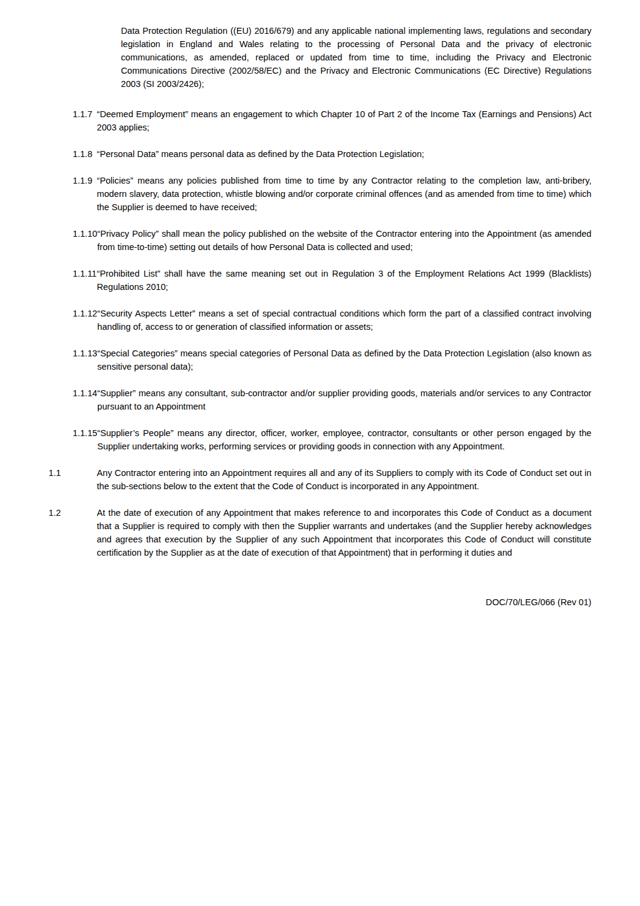Data Protection Regulation ((EU) 2016/679) and any applicable national implementing laws, regulations and secondary legislation in England and Wales relating to the processing of Personal Data and the privacy of electronic communications, as amended, replaced or updated from time to time, including the Privacy and Electronic Communications Directive (2002/58/EC) and the Privacy and Electronic Communications (EC Directive) Regulations 2003 (SI 2003/2426);
1.1.7
“Deemed Employment” means an engagement to which Chapter 10 of Part 2 of the Income Tax (Earnings and Pensions) Act 2003 applies;
1.1.8
“Personal Data” means personal data as defined by the Data Protection Legislation;
1.1.9
“Policies” means any policies published from time to time by any Contractor relating to the completion law, anti-bribery, modern slavery, data protection, whistle blowing and/or corporate criminal offences (and as amended from time to time) which the Supplier is deemed to have received;
1.1.10
“Privacy Policy” shall mean the policy published on the website of the Contractor entering into the Appointment (as amended from time-to-time) setting out details of how Personal Data is collected and used;
1.1.11
“Prohibited List” shall have the same meaning set out in Regulation 3 of the Employment Relations Act 1999 (Blacklists) Regulations 2010;
1.1.12
“Security Aspects Letter” means a set of special contractual conditions which form the part of a classified contract involving handling of, access to or generation of classified information or assets;
1.1.13
“Special Categories” means special categories of Personal Data as defined by the Data Protection Legislation (also known as sensitive personal data);
1.1.14
“Supplier” means any consultant, sub-contractor and/or supplier providing goods, materials and/or services to any Contractor pursuant to an Appointment
1.1.15
“Supplier’s People” means any director, officer, worker, employee, contractor, consultants or other person engaged by the Supplier undertaking works, performing services or providing goods in connection with any Appointment.
1.1
Any Contractor entering into an Appointment requires all and any of its Suppliers to comply with its Code of Conduct set out in the sub-sections below to the extent that the Code of Conduct is incorporated in any Appointment.
1.2
At the date of execution of any Appointment that makes reference to and incorporates this Code of Conduct as a document that a Supplier is required to comply with then the Supplier warrants and undertakes (and the Supplier hereby acknowledges and agrees that execution by the Supplier of any such Appointment that incorporates this Code of Conduct will constitute certification by the Supplier as at the date of execution of that Appointment) that in performing it duties and
DOC/70/LEG/066 (Rev 01)